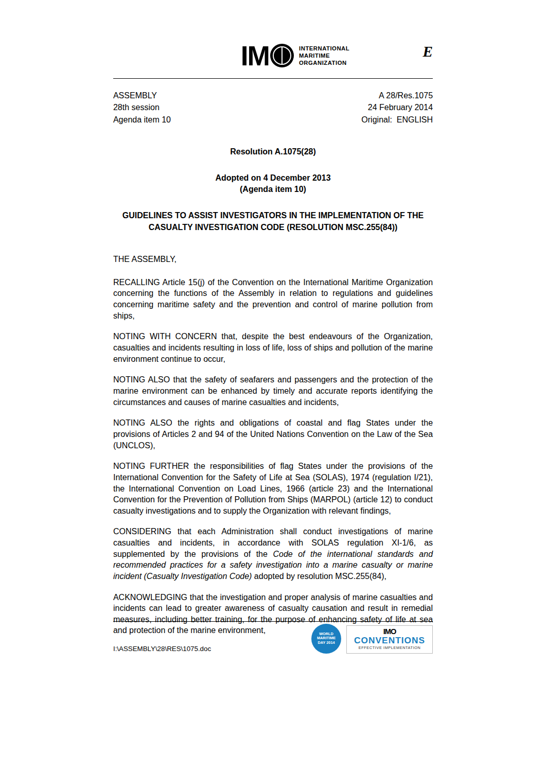IM
INTERNATIONAL
MARITIME
ORGANIZATION
E
ASSEMBLY
28th session
Agenda item 10
A 28/Res.1075
24 February 2014
Original: ENGLISH
Resolution A.1075(28)
Adopted on 4 December 2013
(Agenda item 10)
GUIDELINES TO ASSIST INVESTIGATORS IN THE IMPLEMENTATION OF THE
CASUALTY INVESTIGATION CODE (RESOLUTION MSC.255(84))
THE ASSEMBLY,
RECALLING Article 15(j) of the Convention on the International Maritime Organization concerning the functions of the Assembly in relation to regulations and guidelines concerning maritime safety and the prevention and control of marine pollution from ships,
NOTING WITH CONCERN that, despite the best endeavours of the Organization, casualties and incidents resulting in loss of life, loss of ships and pollution of the marine environment continue to occur,
NOTING ALSO that the safety of seafarers and passengers and the protection of the marine environment can be enhanced by timely and accurate reports identifying the circumstances and causes of marine casualties and incidents,
NOTING ALSO the rights and obligations of coastal and flag States under the provisions of Articles 2 and 94 of the United Nations Convention on the Law of the Sea (UNCLOS),
NOTING FURTHER the responsibilities of flag States under the provisions of the International Convention for the Safety of Life at Sea (SOLAS), 1974 (regulation I/21), the International Convention on Load Lines, 1966 (article 23) and the International Convention for the Prevention of Pollution from Ships (MARPOL) (article 12) to conduct casualty investigations and to supply the Organization with relevant findings,
CONSIDERING that each Administration shall conduct investigations of marine casualties and incidents, in accordance with SOLAS regulation XI-1/6, as supplemented by the provisions of the Code of the international standards and recommended practices for a safety investigation into a marine casualty or marine incident (Casualty Investigation Code) adopted by resolution MSC.255(84),
ACKNOWLEDGING that the investigation and proper analysis of marine casualties and incidents can lead to greater awareness of casualty causation and result in remedial measures, including better training, for the purpose of enhancing safety of life at sea and protection of the marine environment,
I:\ASSEMBLY\28\RES\1075.doc
WORLD
MARITIME
DAY 2014
IMO
CONVENTIONS
EFFECTIVE IMPLEMENTATION